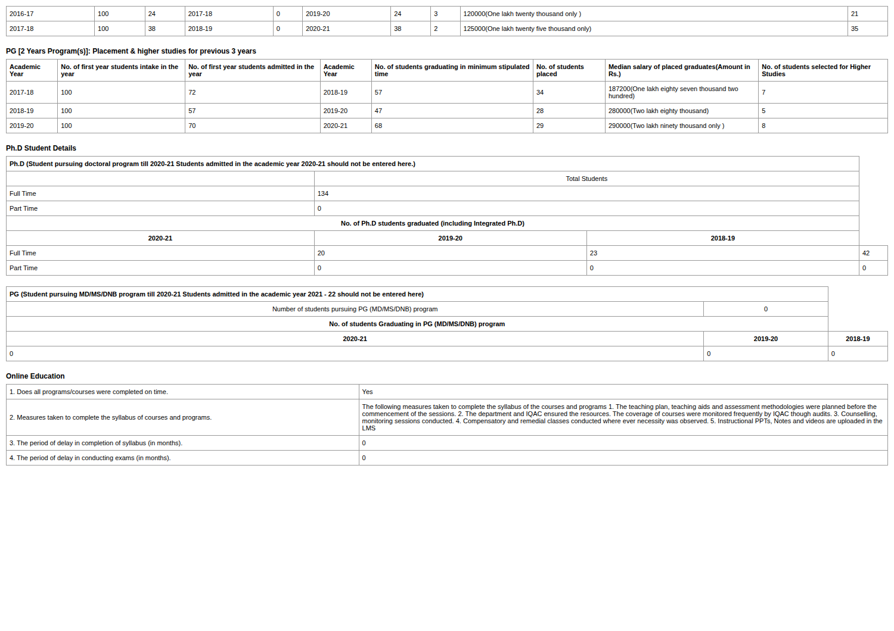| 2016-17 | 100 | 24 | 2017-18 | 0 | 2019-20 | 24 | 3 | 120000(One lakh twenty thousand only ) | 21 |
| 2017-18 | 100 | 38 | 2018-19 | 0 | 2020-21 | 38 | 2 | 125000(One lakh twenty five thousand only) | 35 |
PG [2 Years Program(s)]: Placement & higher studies for previous 3 years
| Academic Year | No. of first year students intake in the year | No. of first year students admitted in the year | Academic Year | No. of students graduating in minimum stipulated time | No. of students placed | Median salary of placed graduates(Amount in Rs.) | No. of students selected for Higher Studies |
| --- | --- | --- | --- | --- | --- | --- | --- |
| 2017-18 | 100 | 72 | 2018-19 | 57 | 34 | 187200(One lakh eighty seven thousand two hundred) | 7 |
| 2018-19 | 100 | 57 | 2019-20 | 47 | 28 | 280000(Two lakh eighty thousand) | 5 |
| 2019-20 | 100 | 70 | 2020-21 | 68 | 29 | 290000(Two lakh ninety thousand only ) | 8 |
Ph.D Student Details
| Ph.D (Student pursuing doctoral program till 2020-21 Students admitted in the academic year 2020-21 should not be entered here.) |
| --- |
| | Total Students |
| Full Time | 134 |
| Part Time | 0 |
| No. of Ph.D students graduated (including Integrated Ph.D) |
| 2020-21 | 2019-20 | 2018-19 |
| Full Time | 20 | 23 | 42 |
| Part Time | 0 | 0 | 0 |
| PG (Student pursuing MD/MS/DNB program till 2020-21 Students admitted in the academic year 2021 - 22 should not be entered here) |
| --- |
| Number of students pursuing PG (MD/MS/DNB) program | 0 |
| No. of students Graduating in PG (MD/MS/DNB) program |
| 2020-21 | 2019-20 | 2018-19 |
| 0 | 0 | 0 |
Online Education
| 1. Does all programs/courses were completed on time. | Yes |
| 2. Measures taken to complete the syllabus of courses and programs. | The following measures taken to complete the syllabus of the courses and programs 1. The teaching plan, teaching aids and assessment methodologies were planned before the commencement of the sessions. 2. The department and IQAC ensured the resources. The coverage of courses were monitored frequently by IQAC though audits. 3. Counselling, monitoring sessions conducted. 4. Compensatory and remedial classes conducted where ever necessity was observed. 5. Instructional PPTs, Notes and videos are uploaded in the LMS |
| 3. The period of delay in completion of syllabus (in months). | 0 |
| 4. The period of delay in conducting exams (in months). | 0 |